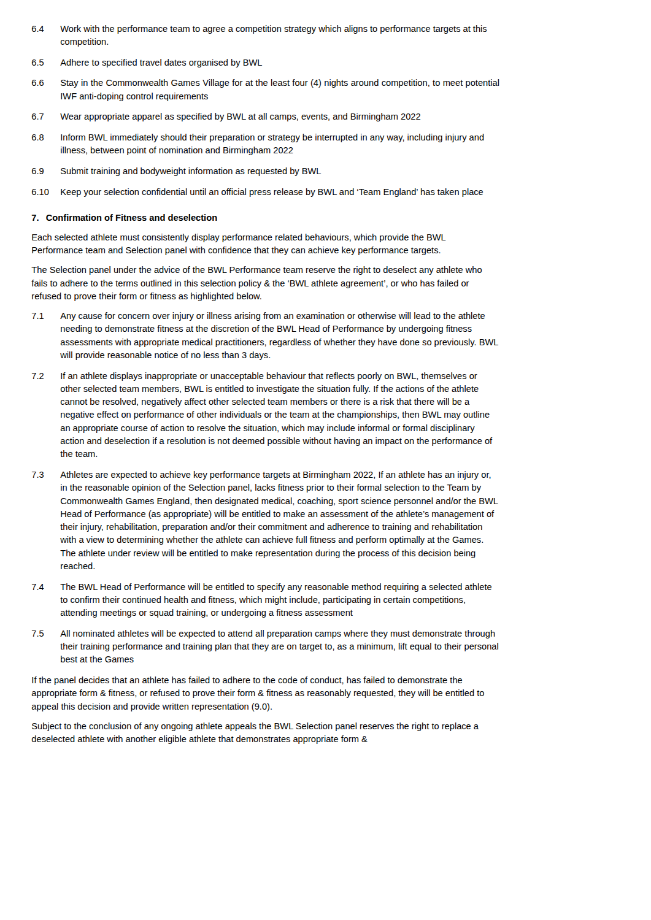6.4 Work with the performance team to agree a competition strategy which aligns to performance targets at this competition.
6.5 Adhere to specified travel dates organised by BWL
6.6 Stay in the Commonwealth Games Village for at the least four (4) nights around competition, to meet potential IWF anti-doping control requirements
6.7 Wear appropriate apparel as specified by BWL at all camps, events, and Birmingham 2022
6.8 Inform BWL immediately should their preparation or strategy be interrupted in any way, including injury and illness, between point of nomination and Birmingham 2022
6.9 Submit training and bodyweight information as requested by BWL
6.10 Keep your selection confidential until an official press release by BWL and ‘Team England’ has taken place
7. Confirmation of Fitness and deselection
Each selected athlete must consistently display performance related behaviours, which provide the BWL Performance team and Selection panel with confidence that they can achieve key performance targets.
The Selection panel under the advice of the BWL Performance team reserve the right to deselect any athlete who fails to adhere to the terms outlined in this selection policy & the ‘BWL athlete agreement’, or who has failed or refused to prove their form or fitness as highlighted below.
7.1 Any cause for concern over injury or illness arising from an examination or otherwise will lead to the athlete needing to demonstrate fitness at the discretion of the BWL Head of Performance by undergoing fitness assessments with appropriate medical practitioners, regardless of whether they have done so previously. BWL will provide reasonable notice of no less than 3 days.
7.2 If an athlete displays inappropriate or unacceptable behaviour that reflects poorly on BWL, themselves or other selected team members, BWL is entitled to investigate the situation fully. If the actions of the athlete cannot be resolved, negatively affect other selected team members or there is a risk that there will be a negative effect on performance of other individuals or the team at the championships, then BWL may outline an appropriate course of action to resolve the situation, which may include informal or formal disciplinary action and deselection if a resolution is not deemed possible without having an impact on the performance of the team.
7.3 Athletes are expected to achieve key performance targets at Birmingham 2022, If an athlete has an injury or, in the reasonable opinion of the Selection panel, lacks fitness prior to their formal selection to the Team by Commonwealth Games England, then designated medical, coaching, sport science personnel and/or the BWL Head of Performance (as appropriate) will be entitled to make an assessment of the athlete’s management of their injury, rehabilitation, preparation and/or their commitment and adherence to training and rehabilitation with a view to determining whether the athlete can achieve full fitness and perform optimally at the Games. The athlete under review will be entitled to make representation during the process of this decision being reached.
7.4 The BWL Head of Performance will be entitled to specify any reasonable method requiring a selected athlete to confirm their continued health and fitness, which might include, participating in certain competitions, attending meetings or squad training, or undergoing a fitness assessment
7.5 All nominated athletes will be expected to attend all preparation camps where they must demonstrate through their training performance and training plan that they are on target to, as a minimum, lift equal to their personal best at the Games
If the panel decides that an athlete has failed to adhere to the code of conduct, has failed to demonstrate the appropriate form & fitness, or refused to prove their form & fitness as reasonably requested, they will be entitled to appeal this decision and provide written representation (9.0).
Subject to the conclusion of any ongoing athlete appeals the BWL Selection panel reserves the right to replace a deselected athlete with another eligible athlete that demonstrates appropriate form &